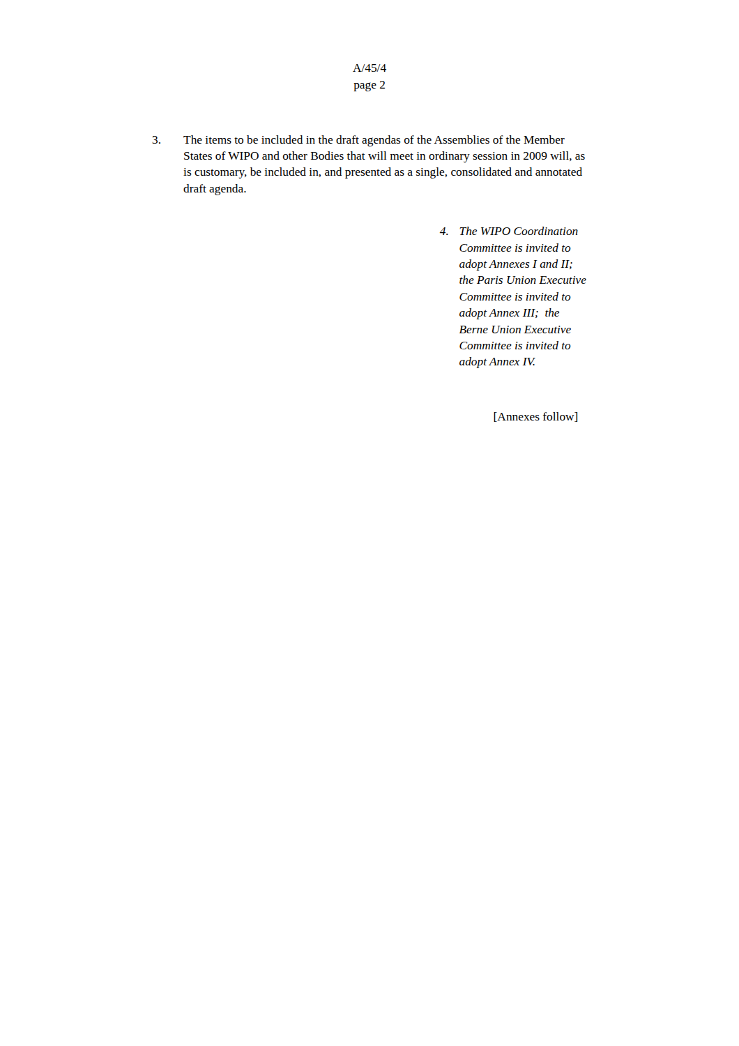A/45/4
page 2
3.
The items to be included in the draft agendas of the Assemblies of the Member States of WIPO and other Bodies that will meet in ordinary session in 2009 will, as is customary, be included in, and presented as a single, consolidated and annotated draft agenda.
4.
The WIPO Coordination Committee is invited to adopt Annexes I and II; the Paris Union Executive Committee is invited to adopt Annex III; the Berne Union Executive Committee is invited to adopt Annex IV.
[Annexes follow]